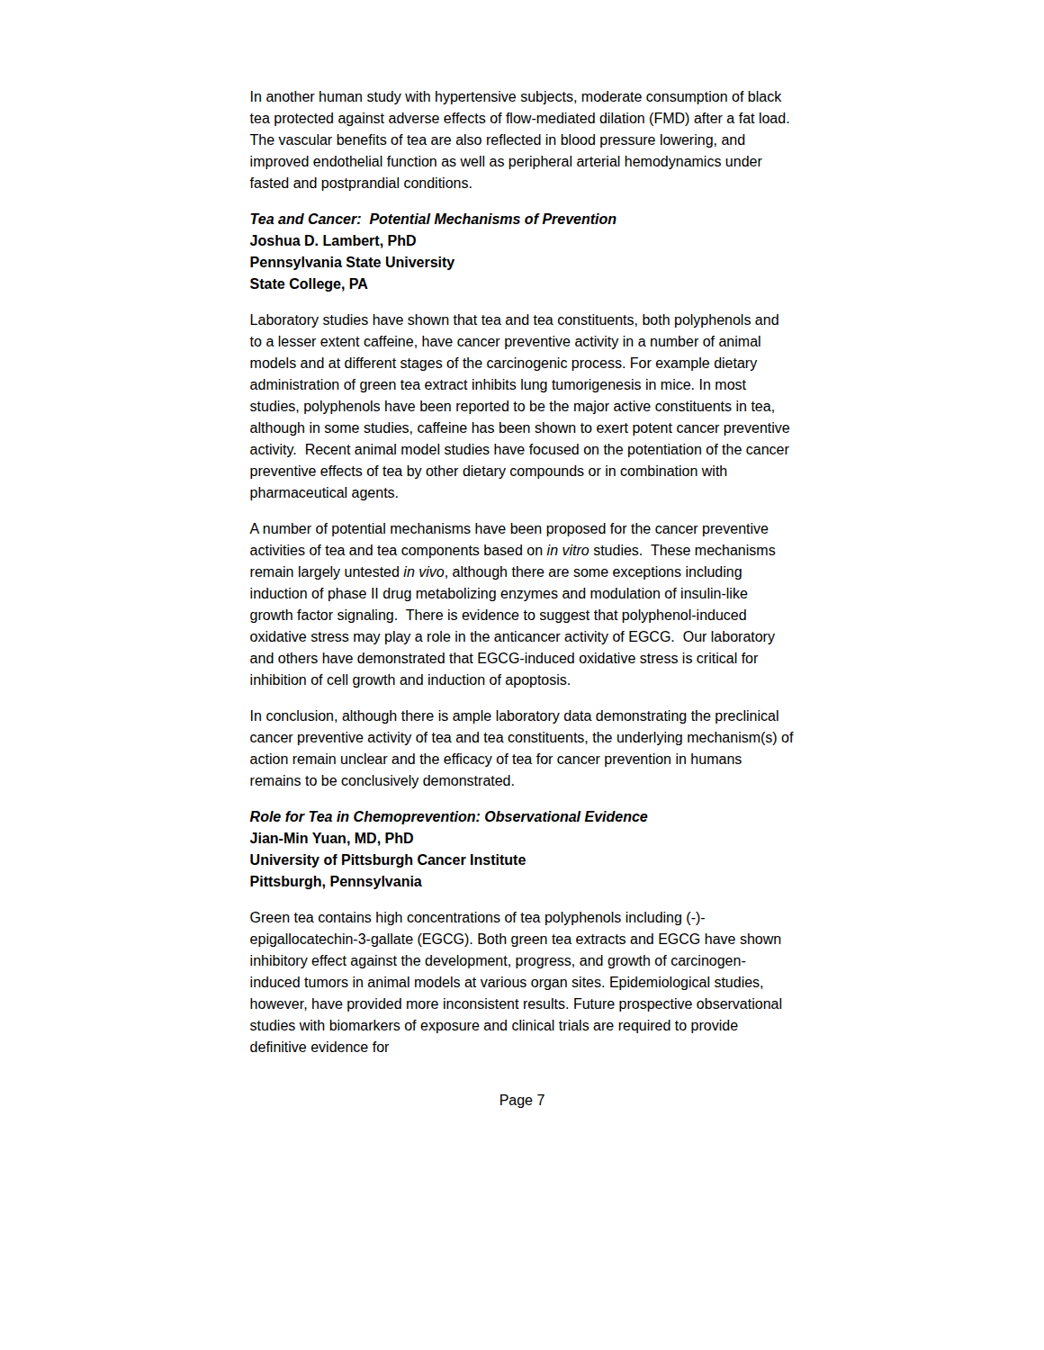In another human study with hypertensive subjects, moderate consumption of black tea protected against adverse effects of flow-mediated dilation (FMD) after a fat load. The vascular benefits of tea are also reflected in blood pressure lowering, and improved endothelial function as well as peripheral arterial hemodynamics under fasted and postprandial conditions.
Tea and Cancer: Potential Mechanisms of Prevention
Joshua D. Lambert, PhD
Pennsylvania State University
State College, PA
Laboratory studies have shown that tea and tea constituents, both polyphenols and to a lesser extent caffeine, have cancer preventive activity in a number of animal models and at different stages of the carcinogenic process. For example dietary administration of green tea extract inhibits lung tumorigenesis in mice. In most studies, polyphenols have been reported to be the major active constituents in tea, although in some studies, caffeine has been shown to exert potent cancer preventive activity. Recent animal model studies have focused on the potentiation of the cancer preventive effects of tea by other dietary compounds or in combination with pharmaceutical agents.
A number of potential mechanisms have been proposed for the cancer preventive activities of tea and tea components based on in vitro studies. These mechanisms remain largely untested in vivo, although there are some exceptions including induction of phase II drug metabolizing enzymes and modulation of insulin-like growth factor signaling. There is evidence to suggest that polyphenol-induced oxidative stress may play a role in the anticancer activity of EGCG. Our laboratory and others have demonstrated that EGCG-induced oxidative stress is critical for inhibition of cell growth and induction of apoptosis.
In conclusion, although there is ample laboratory data demonstrating the preclinical cancer preventive activity of tea and tea constituents, the underlying mechanism(s) of action remain unclear and the efficacy of tea for cancer prevention in humans remains to be conclusively demonstrated.
Role for Tea in Chemoprevention: Observational Evidence
Jian-Min Yuan, MD, PhD
University of Pittsburgh Cancer Institute
Pittsburgh, Pennsylvania
Green tea contains high concentrations of tea polyphenols including (-)-epigallocatechin-3-gallate (EGCG). Both green tea extracts and EGCG have shown inhibitory effect against the development, progress, and growth of carcinogen-induced tumors in animal models at various organ sites. Epidemiological studies, however, have provided more inconsistent results. Future prospective observational studies with biomarkers of exposure and clinical trials are required to provide definitive evidence for
Page 7